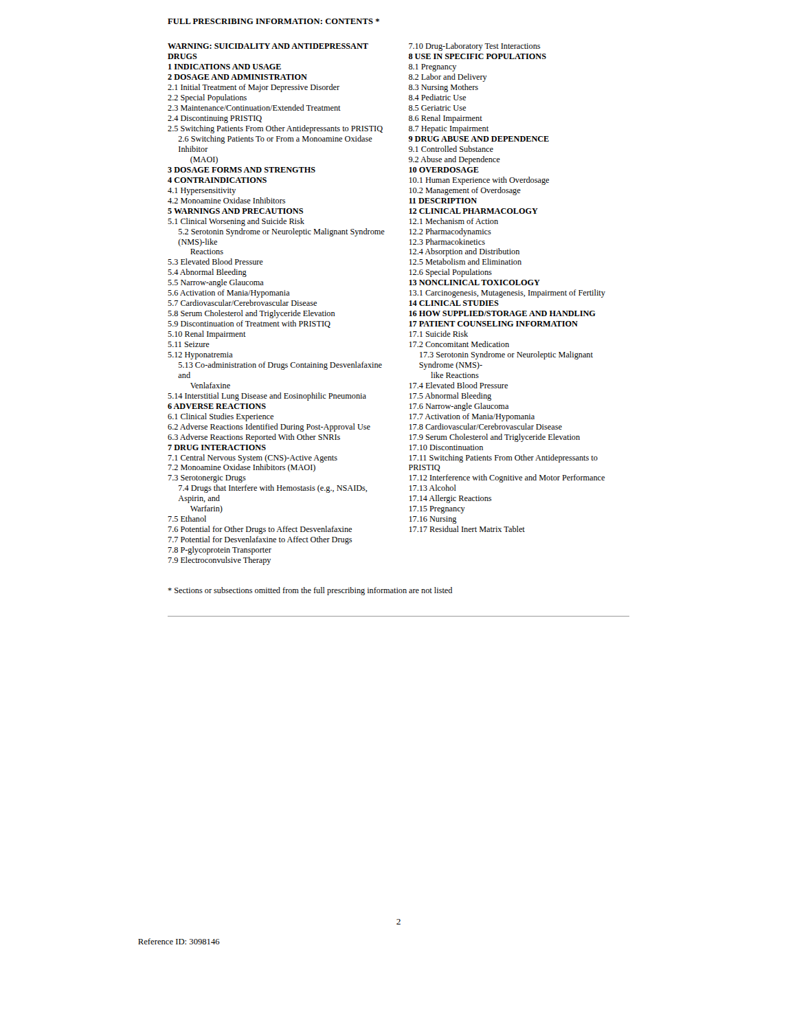FULL PRESCRIBING INFORMATION: CONTENTS *
WARNING: SUICIDALITY AND ANTIDEPRESSANT DRUGS
1 INDICATIONS AND USAGE
2 DOSAGE AND ADMINISTRATION
2.1 Initial Treatment of Major Depressive Disorder
2.2 Special Populations
2.3 Maintenance/Continuation/Extended Treatment
2.4 Discontinuing PRISTIQ
2.5 Switching Patients From Other Antidepressants to PRISTIQ
2.6 Switching Patients To or From a Monoamine Oxidase Inhibitor(MAOI)
3 DOSAGE FORMS AND STRENGTHS
4 CONTRAINDICATIONS
4.1 Hypersensitivity
4.2 Monoamine Oxidase Inhibitors
5 WARNINGS AND PRECAUTIONS
5.1 Clinical Worsening and Suicide Risk
5.2 Serotonin Syndrome or Neuroleptic Malignant Syndrome (NMS)-likeReactions
5.3 Elevated Blood Pressure
5.4 Abnormal Bleeding
5.5 Narrow-angle Glaucoma
5.6 Activation of Mania/Hypomania
5.7 Cardiovascular/Cerebrovascular Disease
5.8 Serum Cholesterol and Triglyceride Elevation
5.9 Discontinuation of Treatment with PRISTIQ
5.10 Renal Impairment
5.11 Seizure
5.12 Hyponatremia
5.13 Co-administration of Drugs Containing Desvenlafaxine andVenlafaxine
5.14 Interstitial Lung Disease and Eosinophilic Pneumonia
6 ADVERSE REACTIONS
6.1 Clinical Studies Experience
6.2 Adverse Reactions Identified During Post-Approval Use
6.3 Adverse Reactions Reported With Other SNRIs
7 DRUG INTERACTIONS
7.1 Central Nervous System (CNS)-Active Agents
7.2 Monoamine Oxidase Inhibitors (MAOI)
7.3 Serotonergic Drugs
7.4 Drugs that Interfere with Hemostasis (e.g., NSAIDs, Aspirin, andWarfarin)
7.5 Ethanol
7.6 Potential for Other Drugs to Affect Desvenlafaxine
7.7 Potential for Desvenlafaxine to Affect Other Drugs
7.8 P-glycoprotein Transporter
7.9 Electroconvulsive Therapy
7.10 Drug-Laboratory Test Interactions
8 USE IN SPECIFIC POPULATIONS
8.1 Pregnancy
8.2 Labor and Delivery
8.3 Nursing Mothers
8.4 Pediatric Use
8.5 Geriatric Use
8.6 Renal Impairment
8.7 Hepatic Impairment
9 DRUG ABUSE AND DEPENDENCE
9.1 Controlled Substance
9.2 Abuse and Dependence
10 OVERDOSAGE
10.1 Human Experience with Overdosage
10.2 Management of Overdosage
11 DESCRIPTION
12 CLINICAL PHARMACOLOGY
12.1 Mechanism of Action
12.2 Pharmacodynamics
12.3 Pharmacokinetics
12.4 Absorption and Distribution
12.5 Metabolism and Elimination
12.6 Special Populations
13 NONCLINICAL TOXICOLOGY
13.1 Carcinogenesis, Mutagenesis, Impairment of Fertility
14 CLINICAL STUDIES
16 HOW SUPPLIED/STORAGE AND HANDLING
17 PATIENT COUNSELING INFORMATION
17.1 Suicide Risk
17.2 Concomitant Medication
17.3 Serotonin Syndrome or Neuroleptic Malignant Syndrome (NMS)-like Reactions
17.4 Elevated Blood Pressure
17.5 Abnormal Bleeding
17.6 Narrow-angle Glaucoma
17.7 Activation of Mania/Hypomania
17.8 Cardiovascular/Cerebrovascular Disease
17.9 Serum Cholesterol and Triglyceride Elevation
17.10 Discontinuation
17.11 Switching Patients From Other Antidepressants to PRISTIQ
17.12 Interference with Cognitive and Motor Performance
17.13 Alcohol
17.14 Allergic Reactions
17.15 Pregnancy
17.16 Nursing
17.17 Residual Inert Matrix Tablet
* Sections or subsections omitted from the full prescribing information are not listed
2
Reference ID: 3098146